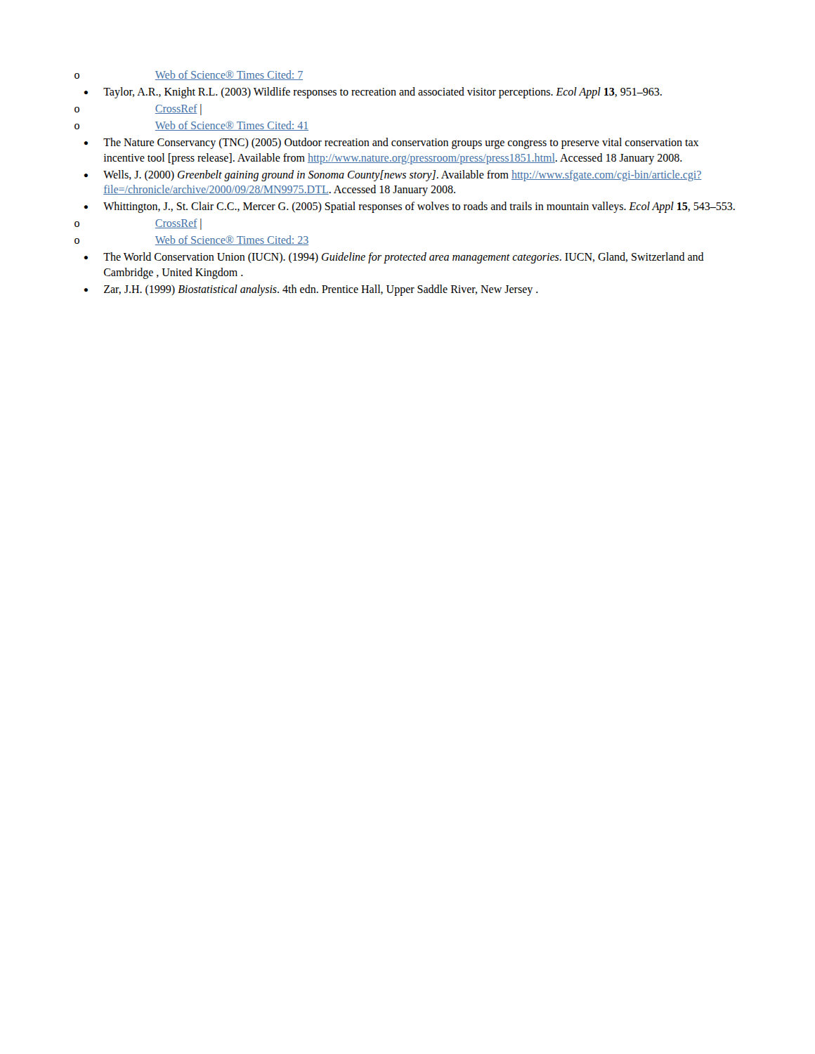Web of Science® Times Cited: 7
Taylor, A.R., Knight R.L. (2003) Wildlife responses to recreation and associated visitor perceptions. Ecol Appl 13, 951–963.
CrossRef |
Web of Science® Times Cited: 41
The Nature Conservancy (TNC) (2005) Outdoor recreation and conservation groups urge congress to preserve vital conservation tax incentive tool [press release]. Available from http://www.nature.org/pressroom/press/press1851.html. Accessed 18 January 2008.
Wells, J. (2000) Greenbelt gaining ground in Sonoma County[news story]. Available from http://www.sfgate.com/cgi-bin/article.cgi?file=/chronicle/archive/2000/09/28/MN9975.DTL. Accessed 18 January 2008.
Whittington, J., St. Clair C.C., Mercer G. (2005) Spatial responses of wolves to roads and trails in mountain valleys. Ecol Appl 15, 543–553.
CrossRef |
Web of Science® Times Cited: 23
The World Conservation Union (IUCN). (1994) Guideline for protected area management categories. IUCN, Gland, Switzerland and Cambridge , United Kingdom .
Zar, J.H. (1999) Biostatistical analysis. 4th edn. Prentice Hall, Upper Saddle River, New Jersey .